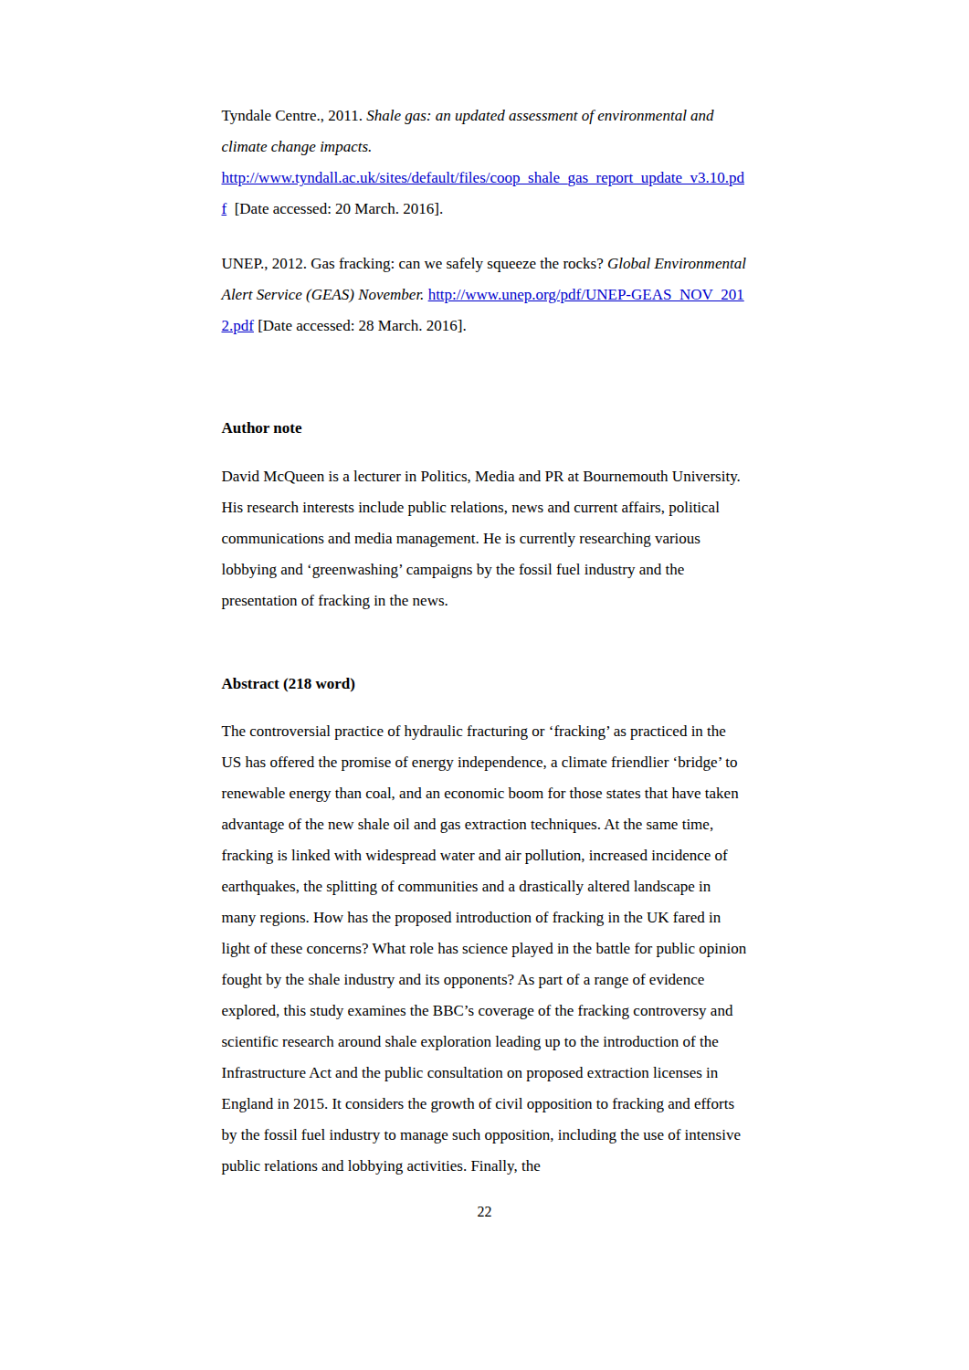Tyndale Centre., 2011. Shale gas: an updated assessment of environmental and climate change impacts.
http://www.tyndall.ac.uk/sites/default/files/coop_shale_gas_report_update_v3.10.pdf [Date accessed: 20 March. 2016].
UNEP., 2012. Gas fracking: can we safely squeeze the rocks? Global Environmental Alert Service (GEAS) November. http://www.unep.org/pdf/UNEP-GEAS_NOV_2012.pdf [Date accessed: 28 March. 2016].
Author note
David McQueen is a lecturer in Politics, Media and PR at Bournemouth University. His research interests include public relations, news and current affairs, political communications and media management. He is currently researching various lobbying and ‘greenwashing’ campaigns by the fossil fuel industry and the presentation of fracking in the news.
Abstract (218 word)
The controversial practice of hydraulic fracturing or ‘fracking’ as practiced in the US has offered the promise of energy independence, a climate friendlier ‘bridge’ to renewable energy than coal, and an economic boom for those states that have taken advantage of the new shale oil and gas extraction techniques. At the same time, fracking is linked with widespread water and air pollution, increased incidence of earthquakes, the splitting of communities and a drastically altered landscape in many regions. How has the proposed introduction of fracking in the UK fared in light of these concerns? What role has science played in the battle for public opinion fought by the shale industry and its opponents? As part of a range of evidence explored, this study examines the BBC’s coverage of the fracking controversy and scientific research around shale exploration leading up to the introduction of the Infrastructure Act and the public consultation on proposed extraction licenses in England in 2015. It considers the growth of civil opposition to fracking and efforts by the fossil fuel industry to manage such opposition, including the use of intensive public relations and lobbying activities. Finally, the
22